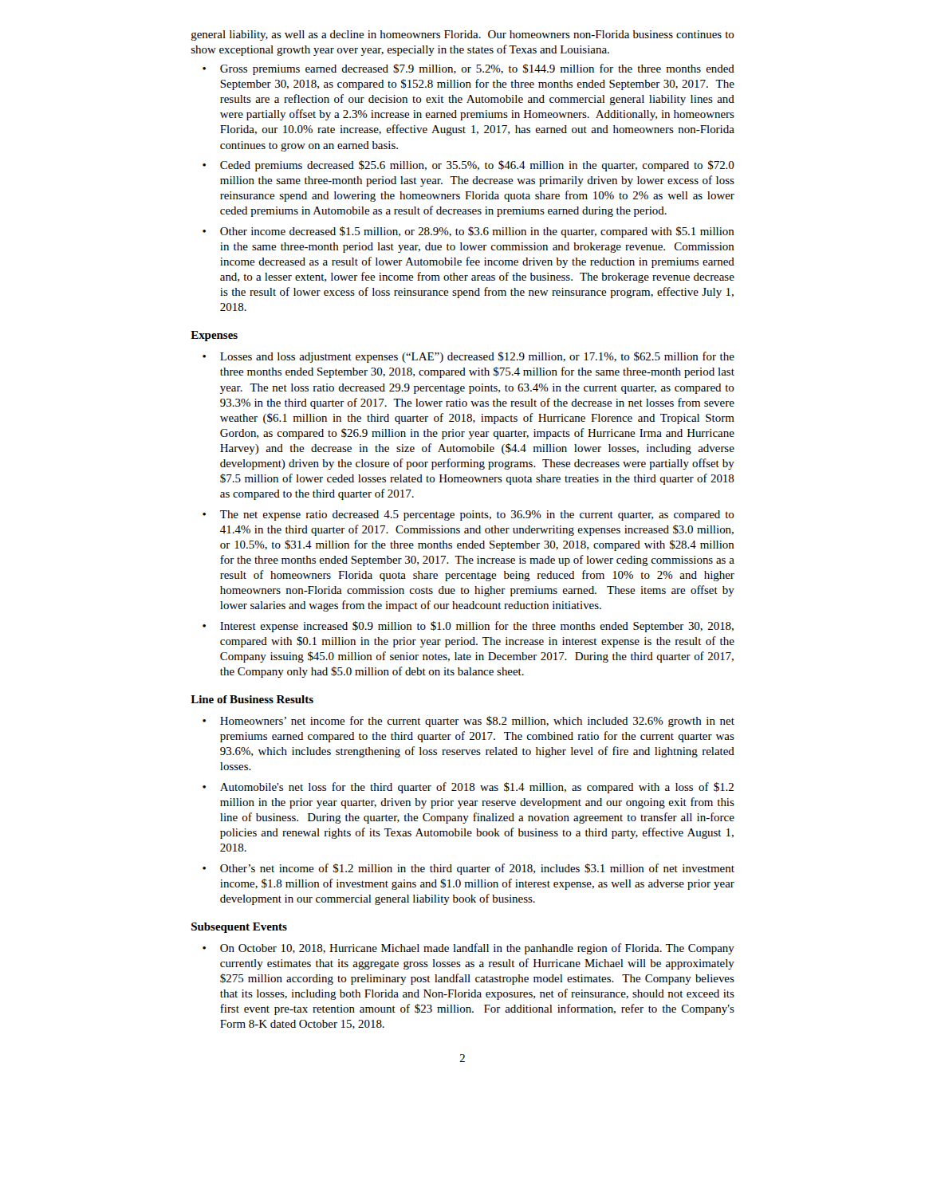general liability, as well as a decline in homeowners Florida. Our homeowners non-Florida business continues to show exceptional growth year over year, especially in the states of Texas and Louisiana.
Gross premiums earned decreased $7.9 million, or 5.2%, to $144.9 million for the three months ended September 30, 2018, as compared to $152.8 million for the three months ended September 30, 2017. The results are a reflection of our decision to exit the Automobile and commercial general liability lines and were partially offset by a 2.3% increase in earned premiums in Homeowners. Additionally, in homeowners Florida, our 10.0% rate increase, effective August 1, 2017, has earned out and homeowners non-Florida continues to grow on an earned basis.
Ceded premiums decreased $25.6 million, or 35.5%, to $46.4 million in the quarter, compared to $72.0 million the same three-month period last year. The decrease was primarily driven by lower excess of loss reinsurance spend and lowering the homeowners Florida quota share from 10% to 2% as well as lower ceded premiums in Automobile as a result of decreases in premiums earned during the period.
Other income decreased $1.5 million, or 28.9%, to $3.6 million in the quarter, compared with $5.1 million in the same three-month period last year, due to lower commission and brokerage revenue. Commission income decreased as a result of lower Automobile fee income driven by the reduction in premiums earned and, to a lesser extent, lower fee income from other areas of the business. The brokerage revenue decrease is the result of lower excess of loss reinsurance spend from the new reinsurance program, effective July 1, 2018.
Expenses
Losses and loss adjustment expenses (“LAE”) decreased $12.9 million, or 17.1%, to $62.5 million for the three months ended September 30, 2018, compared with $75.4 million for the same three-month period last year. The net loss ratio decreased 29.9 percentage points, to 63.4% in the current quarter, as compared to 93.3% in the third quarter of 2017. The lower ratio was the result of the decrease in net losses from severe weather ($6.1 million in the third quarter of 2018, impacts of Hurricane Florence and Tropical Storm Gordon, as compared to $26.9 million in the prior year quarter, impacts of Hurricane Irma and Hurricane Harvey) and the decrease in the size of Automobile ($4.4 million lower losses, including adverse development) driven by the closure of poor performing programs. These decreases were partially offset by $7.5 million of lower ceded losses related to Homeowners quota share treaties in the third quarter of 2018 as compared to the third quarter of 2017.
The net expense ratio decreased 4.5 percentage points, to 36.9% in the current quarter, as compared to 41.4% in the third quarter of 2017. Commissions and other underwriting expenses increased $3.0 million, or 10.5%, to $31.4 million for the three months ended September 30, 2018, compared with $28.4 million for the three months ended September 30, 2017. The increase is made up of lower ceding commissions as a result of homeowners Florida quota share percentage being reduced from 10% to 2% and higher homeowners non-Florida commission costs due to higher premiums earned. These items are offset by lower salaries and wages from the impact of our headcount reduction initiatives.
Interest expense increased $0.9 million to $1.0 million for the three months ended September 30, 2018, compared with $0.1 million in the prior year period. The increase in interest expense is the result of the Company issuing $45.0 million of senior notes, late in December 2017. During the third quarter of 2017, the Company only had $5.0 million of debt on its balance sheet.
Line of Business Results
Homeowners’ net income for the current quarter was $8.2 million, which included 32.6% growth in net premiums earned compared to the third quarter of 2017. The combined ratio for the current quarter was 93.6%, which includes strengthening of loss reserves related to higher level of fire and lightning related losses.
Automobile's net loss for the third quarter of 2018 was $1.4 million, as compared with a loss of $1.2 million in the prior year quarter, driven by prior year reserve development and our ongoing exit from this line of business. During the quarter, the Company finalized a novation agreement to transfer all in-force policies and renewal rights of its Texas Automobile book of business to a third party, effective August 1, 2018.
Other’s net income of $1.2 million in the third quarter of 2018, includes $3.1 million of net investment income, $1.8 million of investment gains and $1.0 million of interest expense, as well as adverse prior year development in our commercial general liability book of business.
Subsequent Events
On October 10, 2018, Hurricane Michael made landfall in the panhandle region of Florida. The Company currently estimates that its aggregate gross losses as a result of Hurricane Michael will be approximately $275 million according to preliminary post landfall catastrophe model estimates. The Company believes that its losses, including both Florida and Non-Florida exposures, net of reinsurance, should not exceed its first event pre-tax retention amount of $23 million. For additional information, refer to the Company's Form 8-K dated October 15, 2018.
2